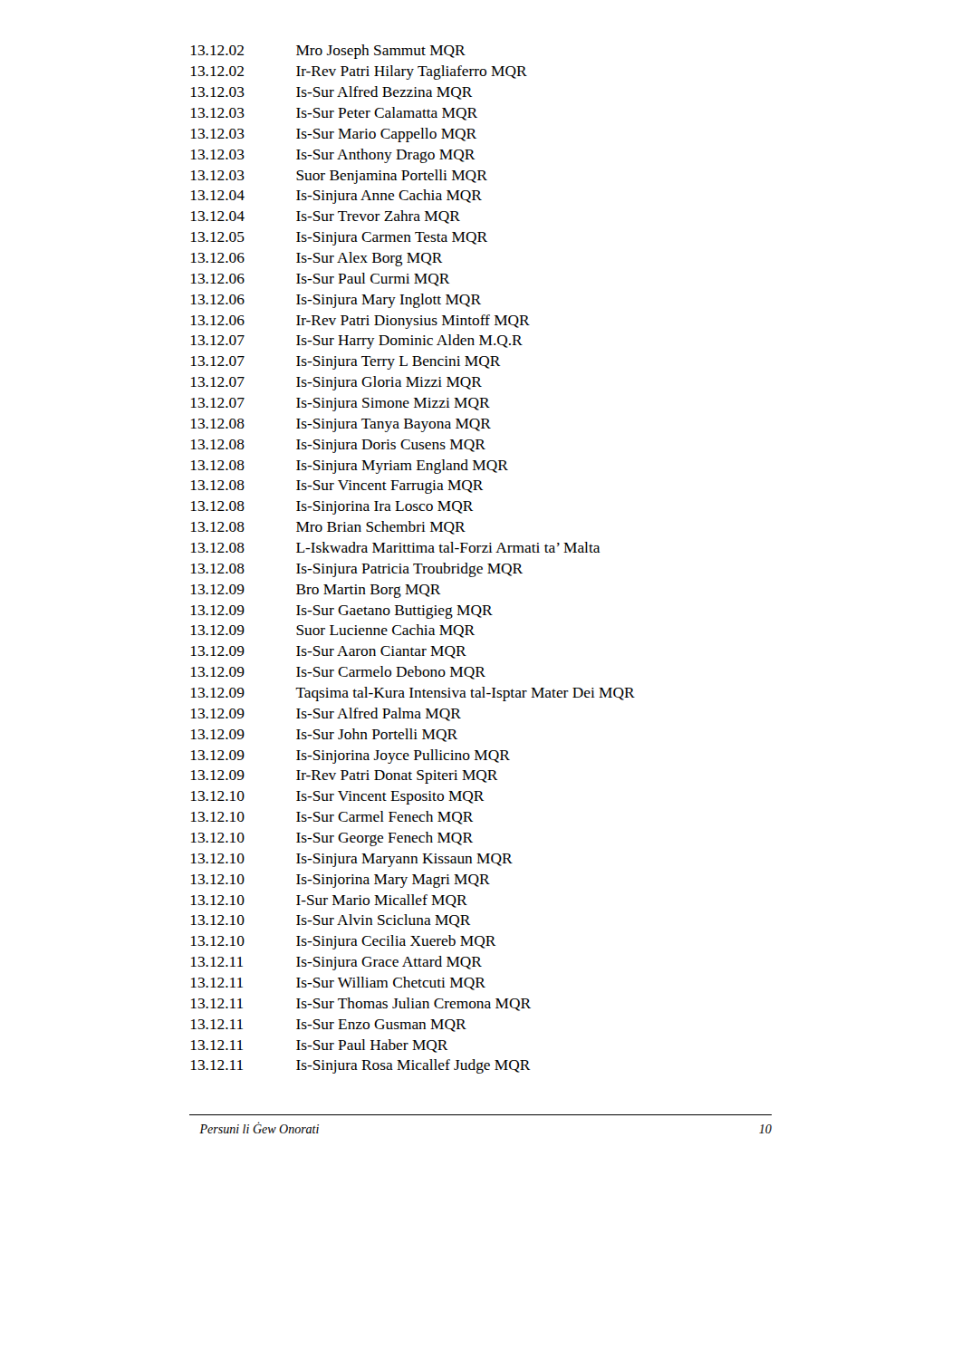| 13.12.02 | Mro Joseph Sammut MQR |
| 13.12.02 | Ir-Rev Patri Hilary Tagliaferro MQR |
| 13.12.03 | Is-Sur Alfred Bezzina MQR |
| 13.12.03 | Is-Sur Peter Calamatta MQR |
| 13.12.03 | Is-Sur Mario Cappello MQR |
| 13.12.03 | Is-Sur Anthony Drago MQR |
| 13.12.03 | Suor Benjamina Portelli MQR |
| 13.12.04 | Is-Sinjura Anne Cachia MQR |
| 13.12.04 | Is-Sur Trevor Zahra MQR |
| 13.12.05 | Is-Sinjura Carmen Testa MQR |
| 13.12.06 | Is-Sur Alex Borg MQR |
| 13.12.06 | Is-Sur Paul Curmi MQR |
| 13.12.06 | Is-Sinjura Mary Inglott MQR |
| 13.12.06 | Ir-Rev Patri Dionysius Mintoff MQR |
| 13.12.07 | Is-Sur Harry Dominic Alden M.Q.R |
| 13.12.07 | Is-Sinjura Terry L Bencini MQR |
| 13.12.07 | Is-Sinjura Gloria Mizzi MQR |
| 13.12.07 | Is-Sinjura Simone Mizzi MQR |
| 13.12.08 | Is-Sinjura Tanya Bayona MQR |
| 13.12.08 | Is-Sinjura Doris Cusens MQR |
| 13.12.08 | Is-Sinjura Myriam England MQR |
| 13.12.08 | Is-Sur Vincent Farrugia MQR |
| 13.12.08 | Is-Sinjorina Ira Losco MQR |
| 13.12.08 | Mro Brian Schembri MQR |
| 13.12.08 | L-Iskwadra Marittima tal-Forzi Armati ta’ Malta |
| 13.12.08 | Is-Sinjura Patricia Troubridge MQR |
| 13.12.09 | Bro Martin Borg MQR |
| 13.12.09 | Is-Sur Gaetano Buttigieg MQR |
| 13.12.09 | Suor Lucienne Cachia MQR |
| 13.12.09 | Is-Sur Aaron Ciantar MQR |
| 13.12.09 | Is-Sur Carmelo Debono MQR |
| 13.12.09 | Taqsima tal-Kura Intensiva tal-Isptar Mater Dei MQR |
| 13.12.09 | Is-Sur Alfred Palma MQR |
| 13.12.09 | Is-Sur John Portelli MQR |
| 13.12.09 | Is-Sinjorina Joyce Pullicino MQR |
| 13.12.09 | Ir-Rev Patri Donat Spiteri MQR |
| 13.12.10 | Is-Sur Vincent Esposito MQR |
| 13.12.10 | Is-Sur Carmel Fenech MQR |
| 13.12.10 | Is-Sur George Fenech MQR |
| 13.12.10 | Is-Sinjura Maryann Kissaun MQR |
| 13.12.10 | Is-Sinjorina Mary Magri MQR |
| 13.12.10 | I-Sur Mario Micallef MQR |
| 13.12.10 | Is-Sur Alvin Scicluna MQR |
| 13.12.10 | Is-Sinjura Cecilia Xuereb MQR |
| 13.12.11 | Is-Sinjura Grace Attard MQR |
| 13.12.11 | Is-Sur William Chetcuti MQR |
| 13.12.11 | Is-Sur Thomas Julian Cremona MQR |
| 13.12.11 | Is-Sur Enzo Gusman MQR |
| 13.12.11 | Is-Sur Paul Haber MQR |
| 13.12.11 | Is-Sinjura Rosa Micallef Judge MQR |
Persuni li Ġew Onorati 10